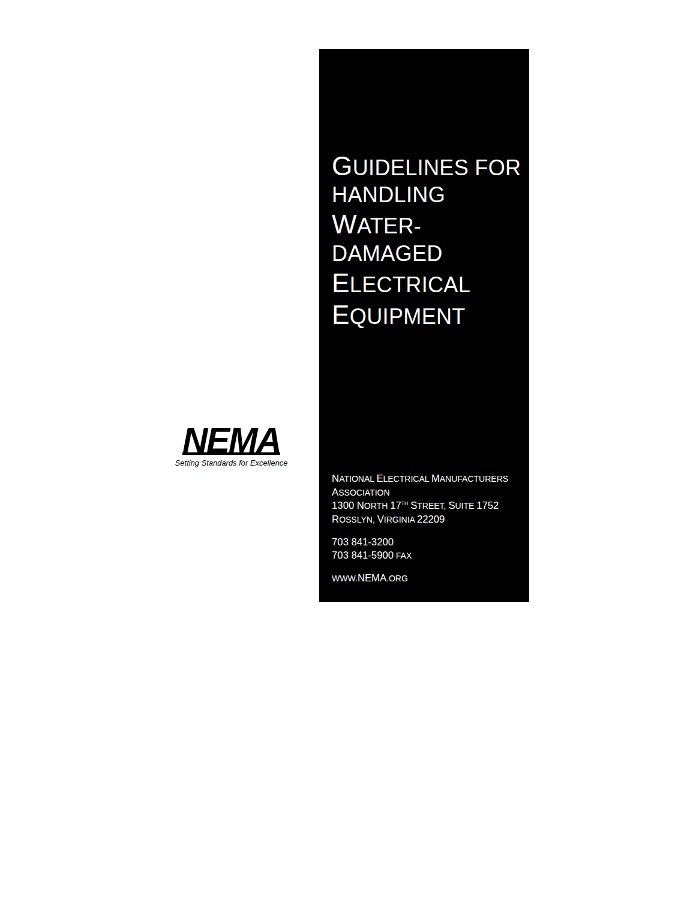GUIDELINES FOR
HANDLING
WATER-DAMAGED
ELECTRICAL EQUIPMENT
NATIONAL ELECTRICAL MANUFACTURERS ASSOCIATION
1300 NORTH 17TH STREET, SUITE 1752
ROSSLYN, VIRGINIA 22209
703 841-3200
703 841-5900 FAX
WWW.NEMA.ORG
NEMA
Setting Standards for Excellence